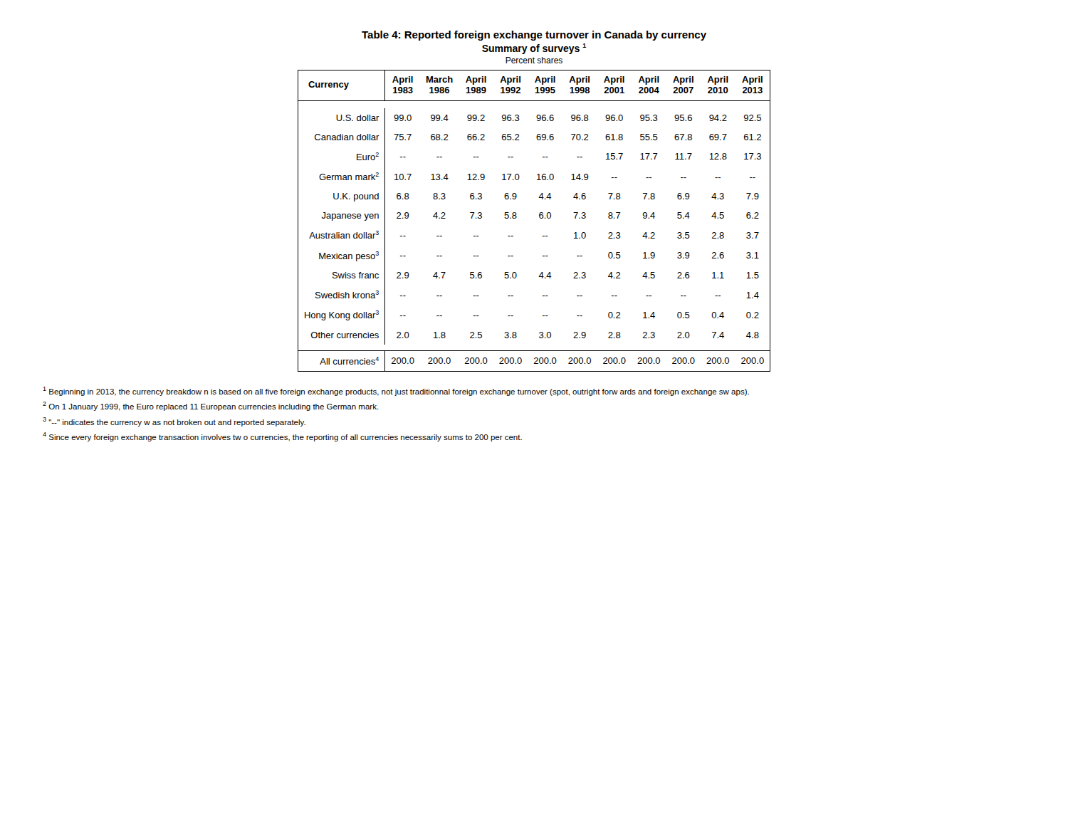Table 4: Reported foreign exchange turnover in Canada by currency
Summary of surveys 1
Percent shares
| Currency | April 1983 | March 1986 | April 1989 | April 1992 | April 1995 | April 1998 | April 2001 | April 2004 | April 2007 | April 2010 | April 2013 |
| --- | --- | --- | --- | --- | --- | --- | --- | --- | --- | --- | --- |
| U.S. dollar | 99.0 | 99.4 | 99.2 | 96.3 | 96.6 | 96.8 | 96.0 | 95.3 | 95.6 | 94.2 | 92.5 |
| Canadian dollar | 75.7 | 68.2 | 66.2 | 65.2 | 69.6 | 70.2 | 61.8 | 55.5 | 67.8 | 69.7 | 61.2 |
| Euro 2 | -- | -- | -- | -- | -- | -- | 15.7 | 17.7 | 11.7 | 12.8 | 17.3 |
| German mark 2 | 10.7 | 13.4 | 12.9 | 17.0 | 16.0 | 14.9 | -- | -- | -- | -- | -- |
| U.K. pound | 6.8 | 8.3 | 6.3 | 6.9 | 4.4 | 4.6 | 7.8 | 7.8 | 6.9 | 4.3 | 7.9 |
| Japanese yen | 2.9 | 4.2 | 7.3 | 5.8 | 6.0 | 7.3 | 8.7 | 9.4 | 5.4 | 4.5 | 6.2 |
| Australian dollar 3 | -- | -- | -- | -- | -- | 1.0 | 2.3 | 4.2 | 3.5 | 2.8 | 3.7 |
| Mexican peso 3 | -- | -- | -- | -- | -- | -- | 0.5 | 1.9 | 3.9 | 2.6 | 3.1 |
| Swiss franc | 2.9 | 4.7 | 5.6 | 5.0 | 4.4 | 2.3 | 4.2 | 4.5 | 2.6 | 1.1 | 1.5 |
| Swedish krona 3 | -- | -- | -- | -- | -- | -- | -- | -- | -- | -- | 1.4 |
| Hong Kong dollar 3 | -- | -- | -- | -- | -- | -- | 0.2 | 1.4 | 0.5 | 0.4 | 0.2 |
| Other currencies | 2.0 | 1.8 | 2.5 | 3.8 | 3.0 | 2.9 | 2.8 | 2.3 | 2.0 | 7.4 | 4.8 |
| All currencies 4 | 200.0 | 200.0 | 200.0 | 200.0 | 200.0 | 200.0 | 200.0 | 200.0 | 200.0 | 200.0 | 200.0 |
1 Beginning in 2013, the currency breakdow n is based on all five foreign exchange products, not just traditionnal foreign exchange turnover (spot, outright forw ards and foreign exchange sw aps).
2 On 1 January 1999, the Euro replaced 11 European currencies including the German mark.
3 "--" indicates the currency w as not broken out and reported separately.
4 Since every foreign exchange transaction involves tw o currencies, the reporting of all currencies necessarily sums to 200 per cent.